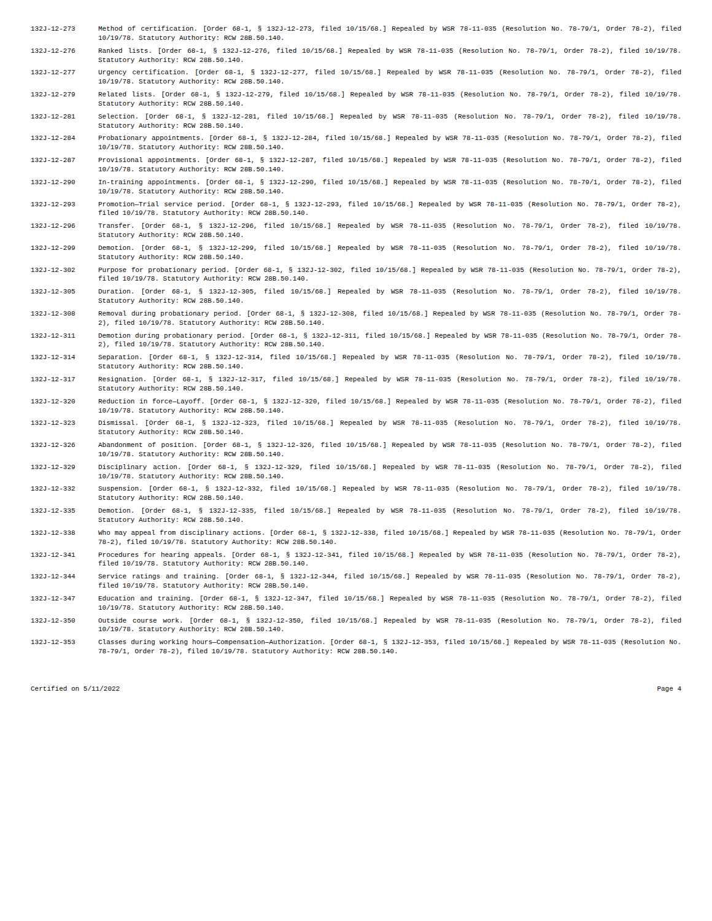| 132J-12-273 | Method of certification. [Order 68-1, § 132J-12-273, filed 10/15/68.] Repealed by WSR 78-11-035 (Resolution No. 78-79/1, Order 78-2), filed 10/19/78. Statutory Authority: RCW 28B.50.140. |
| 132J-12-276 | Ranked lists. [Order 68-1, § 132J-12-276, filed 10/15/68.] Repealed by WSR 78-11-035 (Resolution No. 78-79/1, Order 78-2), filed 10/19/78. Statutory Authority: RCW 28B.50.140. |
| 132J-12-277 | Urgency certification. [Order 68-1, § 132J-12-277, filed 10/15/68.] Repealed by WSR 78-11-035 (Resolution No. 78-79/1, Order 78-2), filed 10/19/78. Statutory Authority: RCW 28B.50.140. |
| 132J-12-279 | Related lists. [Order 68-1, § 132J-12-279, filed 10/15/68.] Repealed by WSR 78-11-035 (Resolution No. 78-79/1, Order 78-2), filed 10/19/78. Statutory Authority: RCW 28B.50.140. |
| 132J-12-281 | Selection. [Order 68-1, § 132J-12-281, filed 10/15/68.] Repealed by WSR 78-11-035 (Resolution No. 78-79/1, Order 78-2), filed 10/19/78. Statutory Authority: RCW 28B.50.140. |
| 132J-12-284 | Probationary appointments. [Order 68-1, § 132J-12-284, filed 10/15/68.] Repealed by WSR 78-11-035 (Resolution No. 78-79/1, Order 78-2), filed 10/19/78. Statutory Authority: RCW 28B.50.140. |
| 132J-12-287 | Provisional appointments. [Order 68-1, § 132J-12-287, filed 10/15/68.] Repealed by WSR 78-11-035 (Resolution No. 78-79/1, Order 78-2), filed 10/19/78. Statutory Authority: RCW 28B.50.140. |
| 132J-12-290 | In-training appointments. [Order 68-1, § 132J-12-290, filed 10/15/68.] Repealed by WSR 78-11-035 (Resolution No. 78-79/1, Order 78-2), filed 10/19/78. Statutory Authority: RCW 28B.50.140. |
| 132J-12-293 | Promotion—Trial service period. [Order 68-1, § 132J-12-293, filed 10/15/68.] Repealed by WSR 78-11-035 (Resolution No. 78-79/1, Order 78-2), filed 10/19/78. Statutory Authority: RCW 28B.50.140. |
| 132J-12-296 | Transfer. [Order 68-1, § 132J-12-296, filed 10/15/68.] Repealed by WSR 78-11-035 (Resolution No. 78-79/1, Order 78-2), filed 10/19/78. Statutory Authority: RCW 28B.50.140. |
| 132J-12-299 | Demotion. [Order 68-1, § 132J-12-299, filed 10/15/68.] Repealed by WSR 78-11-035 (Resolution No. 78-79/1, Order 78-2), filed 10/19/78. Statutory Authority: RCW 28B.50.140. |
| 132J-12-302 | Purpose for probationary period. [Order 68-1, § 132J-12-302, filed 10/15/68.] Repealed by WSR 78-11-035 (Resolution No. 78-79/1, Order 78-2), filed 10/19/78. Statutory Authority: RCW 28B.50.140. |
| 132J-12-305 | Duration. [Order 68-1, § 132J-12-305, filed 10/15/68.] Repealed by WSR 78-11-035 (Resolution No. 78-79/1, Order 78-2), filed 10/19/78. Statutory Authority: RCW 28B.50.140. |
| 132J-12-308 | Removal during probationary period. [Order 68-1, § 132J-12-308, filed 10/15/68.] Repealed by WSR 78-11-035 (Resolution No. 78-79/1, Order 78-2), filed 10/19/78. Statutory Authority: RCW 28B.50.140. |
| 132J-12-311 | Demotion during probationary period. [Order 68-1, § 132J-12-311, filed 10/15/68.] Repealed by WSR 78-11-035 (Resolution No. 78-79/1, Order 78-2), filed 10/19/78. Statutory Authority: RCW 28B.50.140. |
| 132J-12-314 | Separation. [Order 68-1, § 132J-12-314, filed 10/15/68.] Repealed by WSR 78-11-035 (Resolution No. 78-79/1, Order 78-2), filed 10/19/78. Statutory Authority: RCW 28B.50.140. |
| 132J-12-317 | Resignation. [Order 68-1, § 132J-12-317, filed 10/15/68.] Repealed by WSR 78-11-035 (Resolution No. 78-79/1, Order 78-2), filed 10/19/78. Statutory Authority: RCW 28B.50.140. |
| 132J-12-320 | Reduction in force—Layoff. [Order 68-1, § 132J-12-320, filed 10/15/68.] Repealed by WSR 78-11-035 (Resolution No. 78-79/1, Order 78-2), filed 10/19/78. Statutory Authority: RCW 28B.50.140. |
| 132J-12-323 | Dismissal. [Order 68-1, § 132J-12-323, filed 10/15/68.] Repealed by WSR 78-11-035 (Resolution No. 78-79/1, Order 78-2), filed 10/19/78. Statutory Authority: RCW 28B.50.140. |
| 132J-12-326 | Abandonment of position. [Order 68-1, § 132J-12-326, filed 10/15/68.] Repealed by WSR 78-11-035 (Resolution No. 78-79/1, Order 78-2), filed 10/19/78. Statutory Authority: RCW 28B.50.140. |
| 132J-12-329 | Disciplinary action. [Order 68-1, § 132J-12-329, filed 10/15/68.] Repealed by WSR 78-11-035 (Resolution No. 78-79/1, Order 78-2), filed 10/19/78. Statutory Authority: RCW 28B.50.140. |
| 132J-12-332 | Suspension. [Order 68-1, § 132J-12-332, filed 10/15/68.] Repealed by WSR 78-11-035 (Resolution No. 78-79/1, Order 78-2), filed 10/19/78. Statutory Authority: RCW 28B.50.140. |
| 132J-12-335 | Demotion. [Order 68-1, § 132J-12-335, filed 10/15/68.] Repealed by WSR 78-11-035 (Resolution No. 78-79/1, Order 78-2), filed 10/19/78. Statutory Authority: RCW 28B.50.140. |
| 132J-12-338 | Who may appeal from disciplinary actions. [Order 68-1, § 132J-12-338, filed 10/15/68.] Repealed by WSR 78-11-035 (Resolution No. 78-79/1, Order 78-2), filed 10/19/78. Statutory Authority: RCW 28B.50.140. |
| 132J-12-341 | Procedures for hearing appeals. [Order 68-1, § 132J-12-341, filed 10/15/68.] Repealed by WSR 78-11-035 (Resolution No. 78-79/1, Order 78-2), filed 10/19/78. Statutory Authority: RCW 28B.50.140. |
| 132J-12-344 | Service ratings and training. [Order 68-1, § 132J-12-344, filed 10/15/68.] Repealed by WSR 78-11-035 (Resolution No. 78-79/1, Order 78-2), filed 10/19/78. Statutory Authority: RCW 28B.50.140. |
| 132J-12-347 | Education and training. [Order 68-1, § 132J-12-347, filed 10/15/68.] Repealed by WSR 78-11-035 (Resolution No. 78-79/1, Order 78-2), filed 10/19/78. Statutory Authority: RCW 28B.50.140. |
| 132J-12-350 | Outside course work. [Order 68-1, § 132J-12-350, filed 10/15/68.] Repealed by WSR 78-11-035 (Resolution No. 78-79/1, Order 78-2), filed 10/19/78. Statutory Authority: RCW 28B.50.140. |
| 132J-12-353 | Classes during working hours—Compensation—Authorization. [Order 68-1, § 132J-12-353, filed 10/15/68.] Repealed by WSR 78-11-035 (Resolution No. 78-79/1, Order 78-2), filed 10/19/78. Statutory Authority: RCW 28B.50.140. |
Certified on 5/11/2022 Page 4